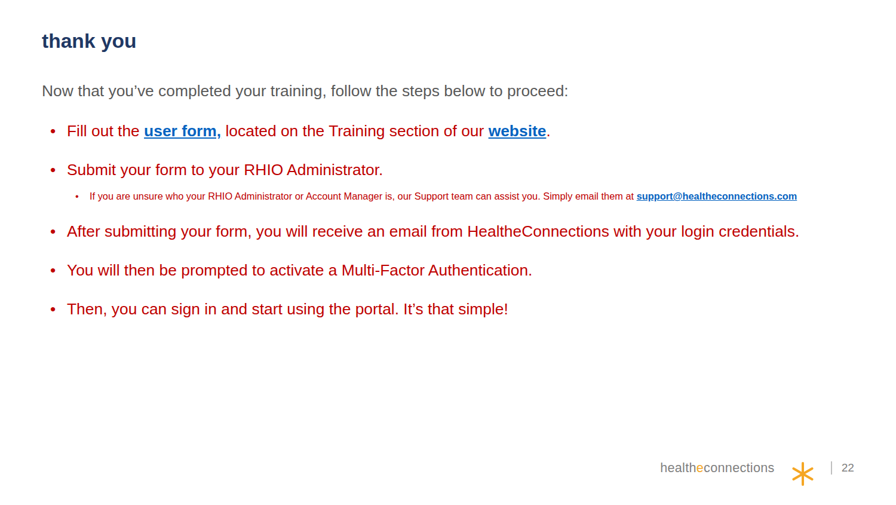thank you
Now that you’ve completed your training, follow the steps below to proceed:
Fill out the user form, located on the Training section of our website.
Submit your form to your RHIO Administrator.
If you are unsure who your RHIO Administrator or Account Manager is, our Support team can assist you. Simply email them at support@healtheconnections.com
After submitting your form, you will receive an email from HealtheConnections with your login credentials.
You will then be prompted to activate a Multi-Factor Authentication.
Then, you can sign in and start using the portal. It’s that simple!
healtheconnections
22